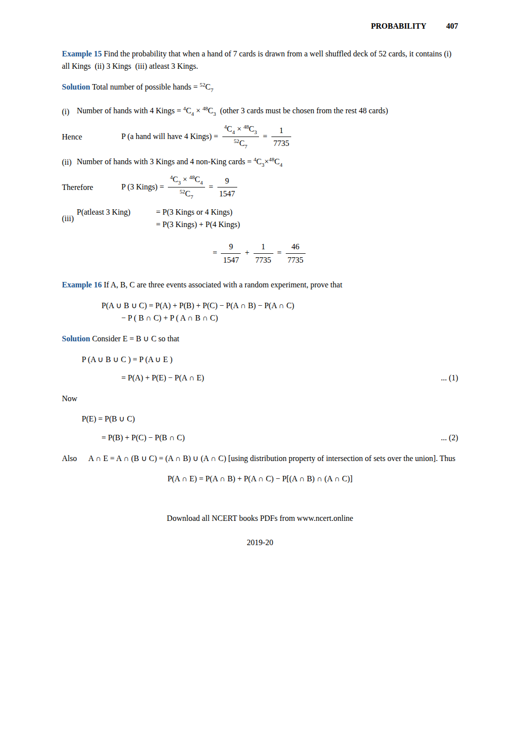PROBABILITY 407
Example 15 Find the probability that when a hand of 7 cards is drawn from a well shuffled deck of 52 cards, it contains (i) all Kings (ii) 3 Kings (iii) atleast 3 Kings.
Solution Total number of possible hands = 52C7
| (i) | Number of hands with 4 Kings = 4 C 4 × 48 C 3 (other 3 cards must be chosen from the rest 48 cards) |
| Hence | P (a hand will have 4 Kings) = 4 C 4 × 48 C 3 52 C 7 = 1 7735 |
| (ii) | Number of hands with 3 Kings and 4 non-King cards = 4 C 3 × 48 C 4 |
| Therefore | P (3 Kings) = 4 C 3 × 48 C 4 52 C 7 = 9 1547 |
| (iii) | P(atleast 3 King) | = P(3 Kings or 4 Kings) = P(3 Kings) + P(4 Kings) |
= 91547 + 17735 = 467735
Example 16 If A, B, C are three events associated with a random experiment, prove that
P(A ∪ B ∪ C) = P(A) + P(B) + P(C) − P(A ∩ B) − P(A ∩ C)
− P ( B ∩ C) + P ( A ∩ B ∩ C)
Solution Consider E = B ∪ C so that
P (A ∪ B ∪ C ) = P (A ∪ E )
... (1) = P(A) + P(E) − P(A ∩ E)
Now
P(E) = P(B ∪ C)
... (2) = P(B) + P(C) − P(B ∩ C)
Also A ∩ E = A ∩ (B ∪ C) = (A ∩ B) ∪ (A ∩ C) [using distribution property of intersection of sets over the union]. Thus
P(A ∩ E) = P(A ∩ B) + P(A ∩ C) − P[(A ∩ B) ∩ (A ∩ C)]
Download all NCERT books PDFs from www.ncert.online
2019-20